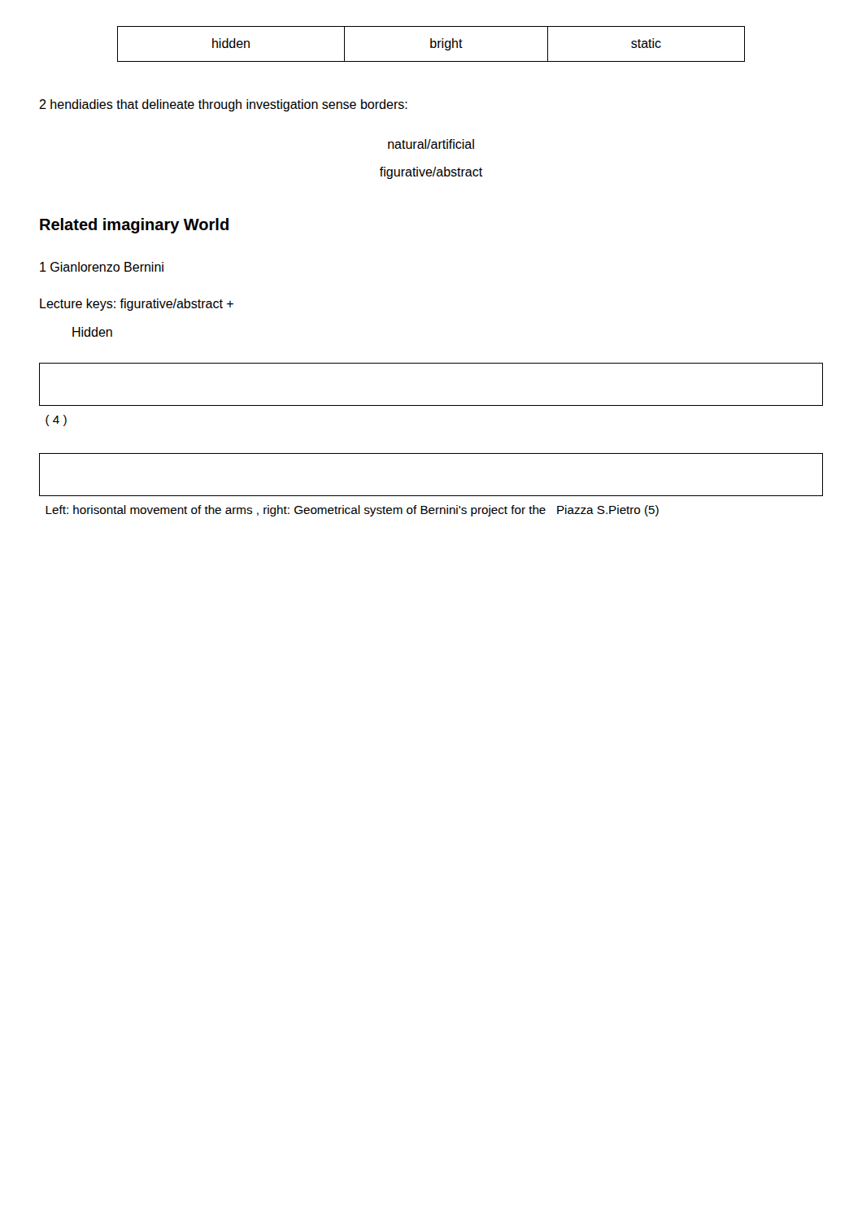| hidden | bright | static |
2 hendiadies that delineate through investigation sense borders:
natural/artificial
figurative/abstract
Related imaginary World
1 Gianlorenzo Bernini
Lecture keys: figurative/abstract +
Hidden
( 4 )
Left: horisontal movement of the arms , right: Geometrical system of Bernini's project for the Piazza S.Pietro (5)